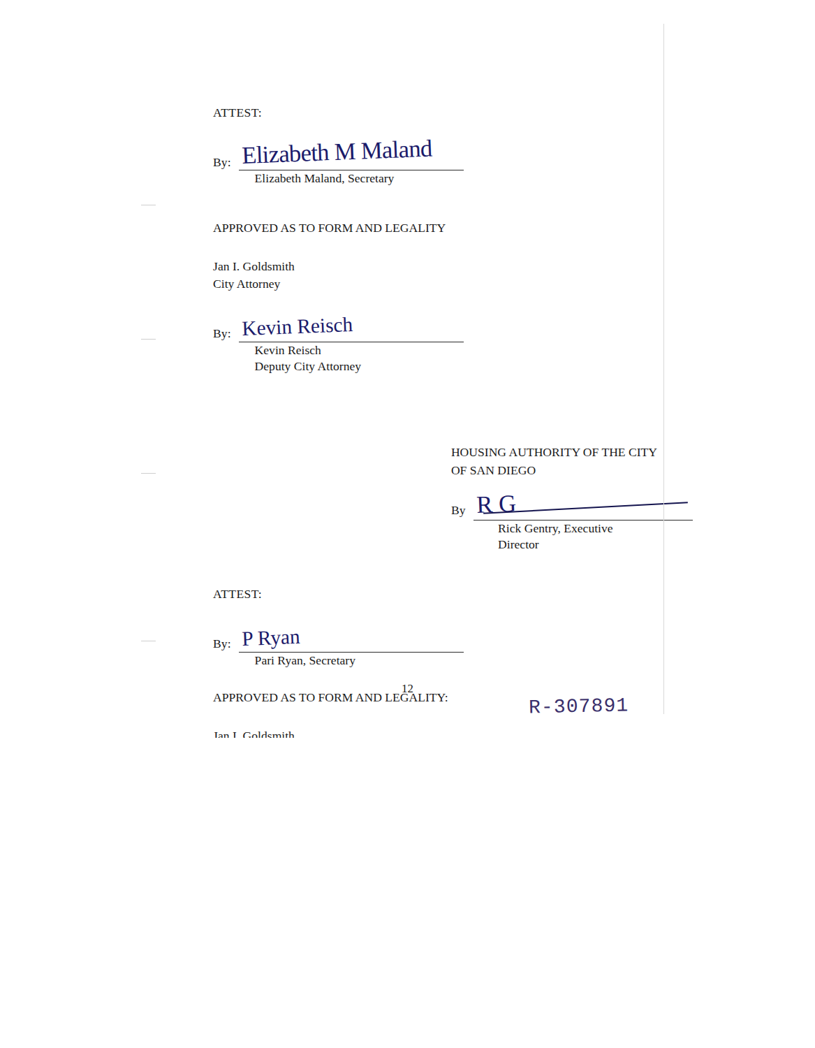ATTEST:
By: Elizabeth M Maland
Elizabeth Maland, Secretary
APPROVED AS TO FORM AND LEGALITY
Jan I. Goldsmith
City Attorney
By: Kevin Reisch
Kevin Reisch
Deputy City Attorney
HOUSING AUTHORITY OF THE CITY
OF SAN DIEGO
By R G
Rick Gentry, Executive Director
ATTEST:
By: P Ryan
Pari Ryan, Secretary
APPROVED AS TO FORM AND LEGALITY:
Jan I. Goldsmith
City Attorney and
General Counsel to the Housing Authority
By Leslie Fitzgerald
Leslie Fitzgerald
Deputy City Attorney and
Deputy General Counsel to the Housing Authority
12
R-307891